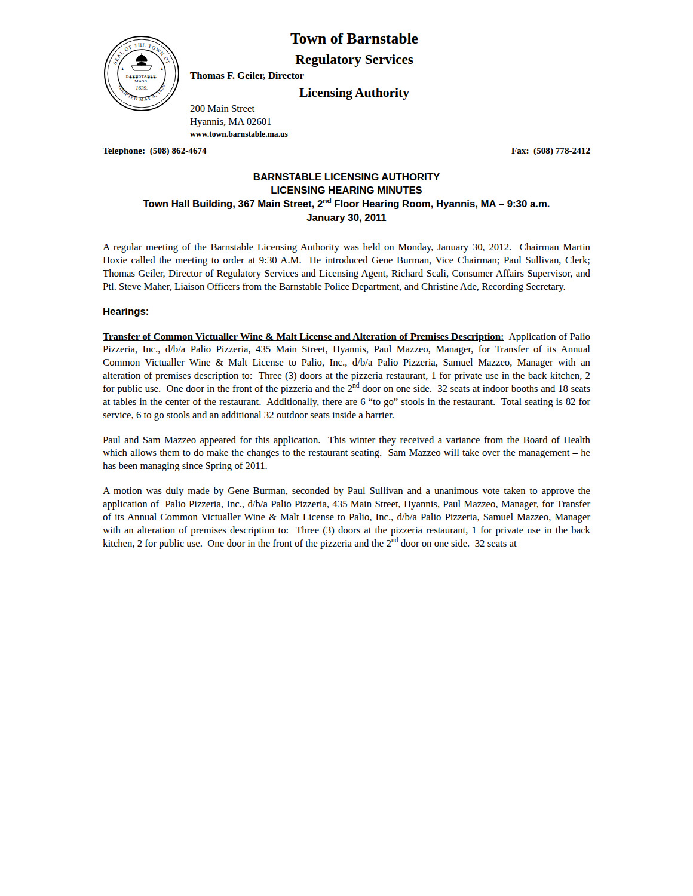SEAL OF THE TOWN OF ADOPTED MAY 4, 1639 BARNSTABLE, MASS. 1639. ★ ★ ★★★ ★★★
Town of Barnstable
Regulatory Services
Thomas F. Geiler, Director
Licensing Authority
200 Main Street
Hyannis, MA 02601
www.town.barnstable.ma.us
Telephone: (508) 862-4674 Fax: (508) 778-2412
BARNSTABLE LICENSING AUTHORITY
LICENSING HEARING MINUTES
Town Hall Building, 367 Main Street, 2nd Floor Hearing Room, Hyannis, MA – 9:30 a.m.
January 30, 2011
A regular meeting of the Barnstable Licensing Authority was held on Monday, January 30, 2012. Chairman Martin Hoxie called the meeting to order at 9:30 A.M. He introduced Gene Burman, Vice Chairman; Paul Sullivan, Clerk; Thomas Geiler, Director of Regulatory Services and Licensing Agent, Richard Scali, Consumer Affairs Supervisor, and Ptl. Steve Maher, Liaison Officers from the Barnstable Police Department, and Christine Ade, Recording Secretary.
Hearings:
Transfer of Common Victualler Wine & Malt License and Alteration of Premises Description: Application of Palio Pizzeria, Inc., d/b/a Palio Pizzeria, 435 Main Street, Hyannis, Paul Mazzeo, Manager, for Transfer of its Annual Common Victualler Wine & Malt License to Palio, Inc., d/b/a Palio Pizzeria, Samuel Mazzeo, Manager with an alteration of premises description to: Three (3) doors at the pizzeria restaurant, 1 for private use in the back kitchen, 2 for public use. One door in the front of the pizzeria and the 2nd door on one side. 32 seats at indoor booths and 18 seats at tables in the center of the restaurant. Additionally, there are 6 “to go” stools in the restaurant. Total seating is 82 for service, 6 to go stools and an additional 32 outdoor seats inside a barrier.
Paul and Sam Mazzeo appeared for this application. This winter they received a variance from the Board of Health which allows them to do make the changes to the restaurant seating. Sam Mazzeo will take over the management – he has been managing since Spring of 2011.
A motion was duly made by Gene Burman, seconded by Paul Sullivan and a unanimous vote taken to approve the application of Palio Pizzeria, Inc., d/b/a Palio Pizzeria, 435 Main Street, Hyannis, Paul Mazzeo, Manager, for Transfer of its Annual Common Victualler Wine & Malt License to Palio, Inc., d/b/a Palio Pizzeria, Samuel Mazzeo, Manager with an alteration of premises description to: Three (3) doors at the pizzeria restaurant, 1 for private use in the back kitchen, 2 for public use. One door in the front of the pizzeria and the 2nd door on one side. 32 seats at